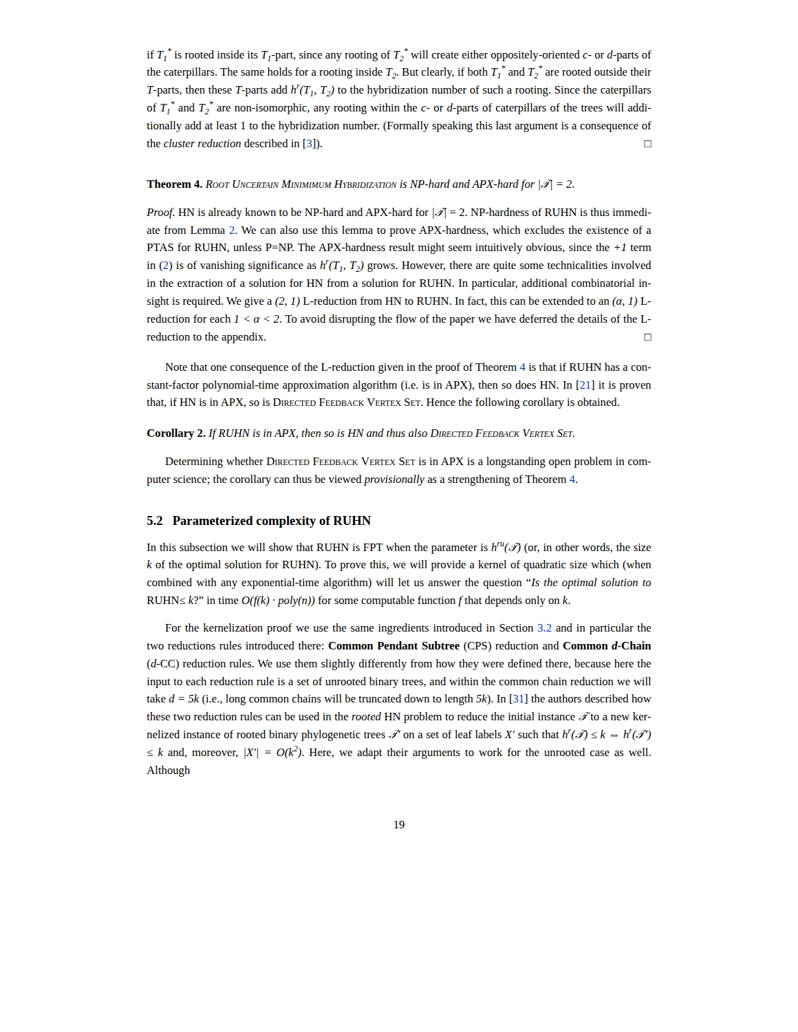if T1* is rooted inside its T1-part, since any rooting of T2* will create either oppositely-oriented c- or d-parts of the caterpillars. The same holds for a rooting inside T2. But clearly, if both T1* and T2* are rooted outside their T-parts, then these T-parts add hr(T1, T2) to the hybridization number of such a rooting. Since the caterpillars of T1* and T2* are non-isomorphic, any rooting within the c- or d-parts of caterpillars of the trees will additionally add at least 1 to the hybridization number. (Formally speaking this last argument is a consequence of the cluster reduction described in [3]).
Theorem 4. Root Uncertain Minimimum Hybridization is NP-hard and APX-hard for |𝒯| = 2.
Proof. HN is already known to be NP-hard and APX-hard for |𝒯| = 2. NP-hardness of RUHN is thus immediate from Lemma 2. We can also use this lemma to prove APX-hardness, which excludes the existence of a PTAS for RUHN, unless P=NP. The APX-hardness result might seem intuitively obvious, since the +1 term in (2) is of vanishing significance as hr(T1, T2) grows. However, there are quite some technicalities involved in the extraction of a solution for HN from a solution for RUHN. In particular, additional combinatorial insight is required. We give a (2, 1) L-reduction from HN to RUHN. In fact, this can be extended to an (α, 1) L-reduction for each 1 < α < 2. To avoid disrupting the flow of the paper we have deferred the details of the L-reduction to the appendix.
Note that one consequence of the L-reduction given in the proof of Theorem 4 is that if RUHN has a constant-factor polynomial-time approximation algorithm (i.e. is in APX), then so does HN. In [21] it is proven that, if HN is in APX, so is Directed Feedback Vertex Set. Hence the following corollary is obtained.
Corollary 2. If RUHN is in APX, then so is HN and thus also Directed Feedback Vertex Set.
Determining whether Directed Feedback Vertex Set is in APX is a longstanding open problem in computer science; the corollary can thus be viewed provisionally as a strengthening of Theorem 4.
5.2 Parameterized complexity of RUHN
In this subsection we will show that RUHN is FPT when the parameter is hru(𝒯) (or, in other words, the size k of the optimal solution for RUHN). To prove this, we will provide a kernel of quadratic size which (when combined with any exponential-time algorithm) will let us answer the question “Is the optimal solution to RUHN≤ k?” in time O(f(k) · poly(n)) for some computable function f that depends only on k.
For the kernelization proof we use the same ingredients introduced in Section 3.2 and in particular the two reductions rules introduced there: Common Pendant Subtree (CPS) reduction and Common d-Chain (d-CC) reduction rules. We use them slightly differently from how they were defined there, because here the input to each reduction rule is a set of unrooted binary trees, and within the common chain reduction we will take d = 5k (i.e., long common chains will be truncated down to length 5k). In [31] the authors described how these two reduction rules can be used in the rooted HN problem to reduce the initial instance 𝒯 to a new kernelized instance of rooted binary phylogenetic trees 𝒯′ on a set of leaf labels X′ such that hr(𝒯) ≤ k ⇔ hr(𝒯′) ≤ k and, moreover, |X′| = O(k2). Here, we adapt their arguments to work for the unrooted case as well. Although
19